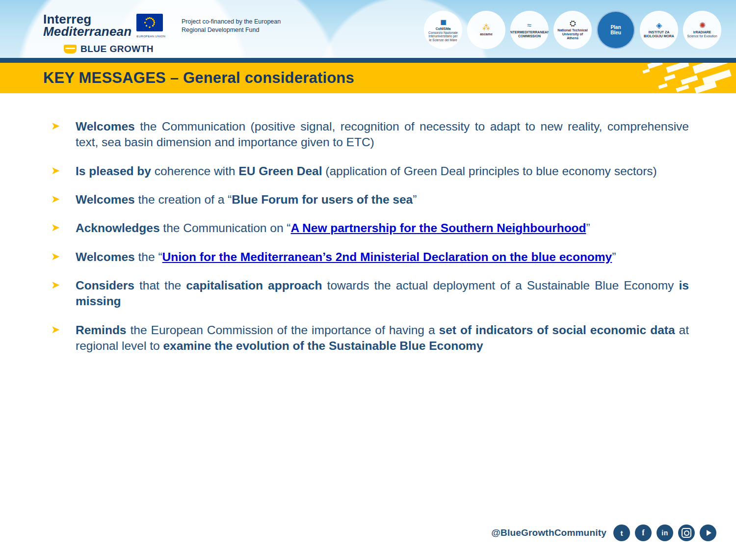InterregMediterranean
EUROPEAN UNION
BLUE GROWTH
Project co-financed by the European
Regional Development Fund
◼CoNISMa Consorzio Nazionale Interuniversitario per le Scienze del Mare
⁂ascame
≈INTERMEDITERRANEAN COMMISSION
⛭National Technical University of Athens
Plan
Bleu
◈INSTITUT ZA BIOLOGIJU MORA
✺IrRADIAREScience for Evolution
KEY MESSAGES – General considerations
Welcomes the Communication (positive signal, recognition of necessity to adapt to new reality, comprehensive text, sea basin dimension and importance given to ETC)
Is pleased by coherence with EU Green Deal (application of Green Deal principles to blue economy sectors)
Welcomes the creation of a “Blue Forum for users of the sea”
Acknowledges the Communication on “A New partnership for the Southern Neighbourhood”
Welcomes the “Union for the Mediterranean’s 2nd Ministerial Declaration on the blue economy”
Considers that the capitalisation approach towards the actual deployment of a Sustainable Blue Economy is missing
Reminds the European Commission of the importance of having a set of indicators of social economic data at regional level to examine the evolution of the Sustainable Blue Economy
@BlueGrowthCommunity
t
f
in